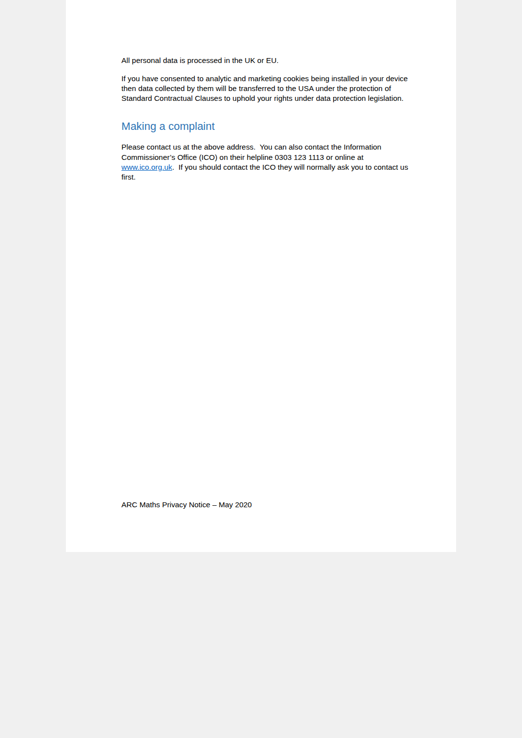All personal data is processed in the UK or EU.
If you have consented to analytic and marketing cookies being installed in your device then data collected by them will be transferred to the USA under the protection of Standard Contractual Clauses to uphold your rights under data protection legislation.
Making a complaint
Please contact us at the above address. You can also contact the Information Commissioner’s Office (ICO) on their helpline 0303 123 1113 or online at www.ico.org.uk. If you should contact the ICO they will normally ask you to contact us first.
ARC Maths Privacy Notice – May 2020